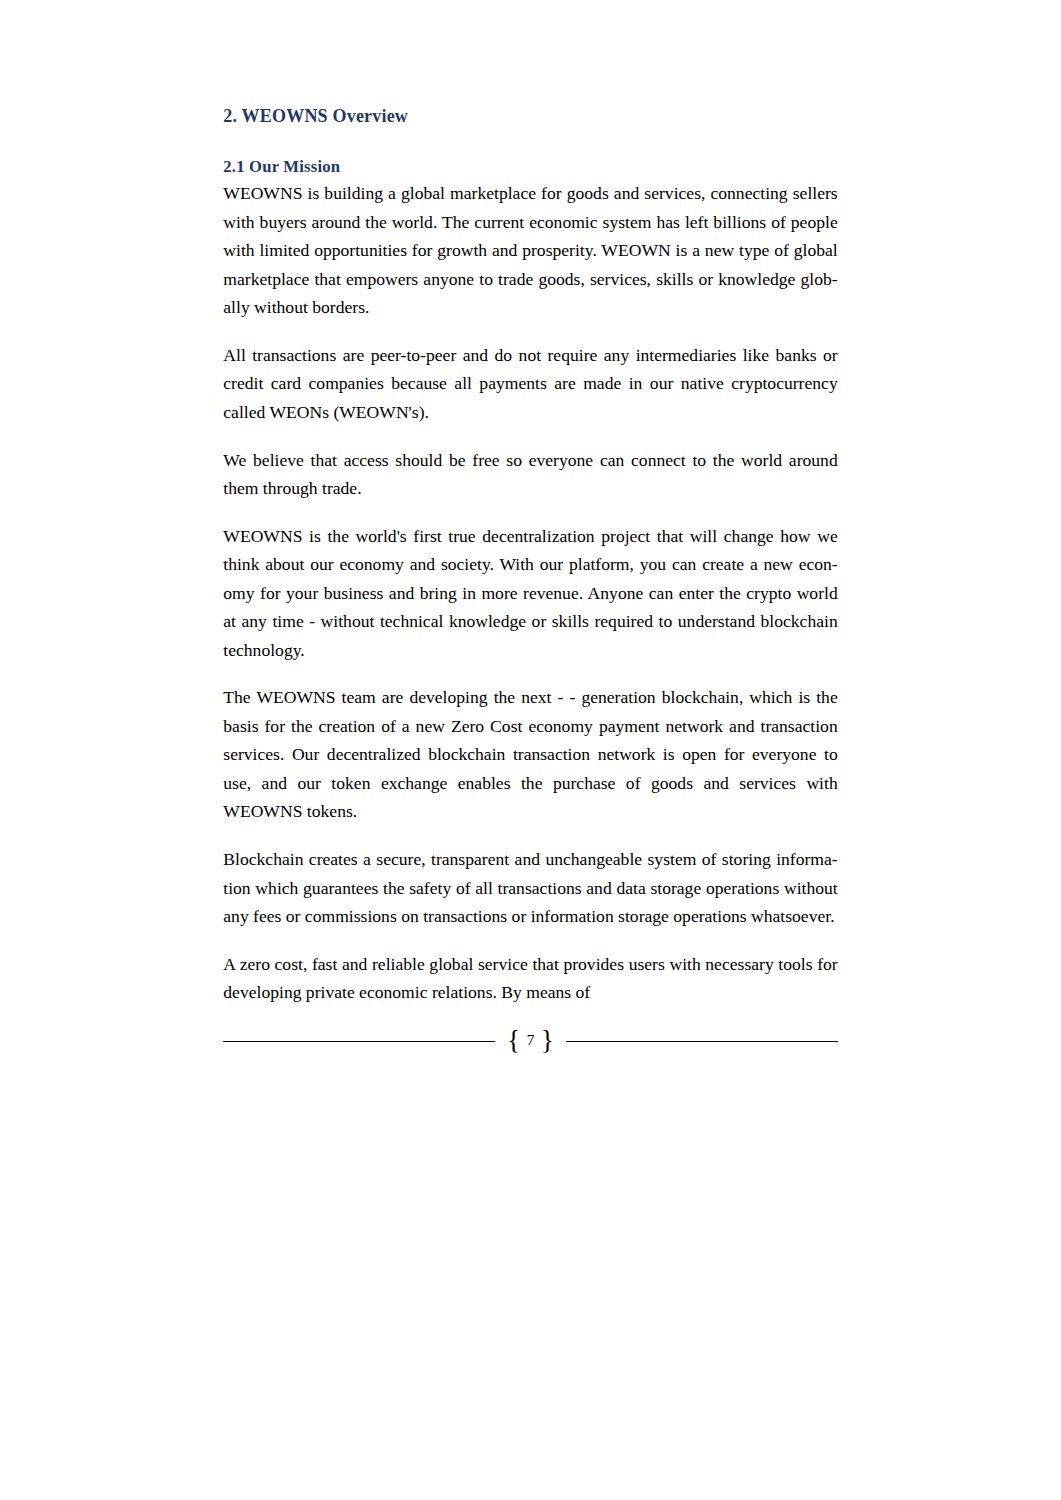2. WEOWNS Overview
2.1 Our Mission
WEOWNS is building a global marketplace for goods and services, connecting sellers with buyers around the world. The current economic system has left billions of people with limited opportunities for growth and prosperity. WEOWN is a new type of global marketplace that empowers anyone to trade goods, services, skills or knowledge globally without borders.
All transactions are peer-to-peer and do not require any intermediaries like banks or credit card companies because all payments are made in our native cryptocurrency called WEONs (WEOWN's).
We believe that access should be free so everyone can connect to the world around them through trade.
WEOWNS is the world's first true decentralization project that will change how we think about our economy and society. With our platform, you can create a new economy for your business and bring in more revenue. Anyone can enter the crypto world at any time - without technical knowledge or skills required to understand blockchain technology.
The WEOWNS team are developing the next - - generation blockchain, which is the basis for the creation of a new Zero Cost economy payment network and transaction services. Our decentralized blockchain transaction network is open for everyone to use, and our token exchange enables the purchase of goods and services with WEOWNS tokens.
Blockchain creates a secure, transparent and unchangeable system of storing information which guarantees the safety of all transactions and data storage operations without any fees or commissions on transactions or information storage operations whatsoever.
A zero cost, fast and reliable global service that provides users with necessary tools for developing private economic relations. By means of
{ 7 }